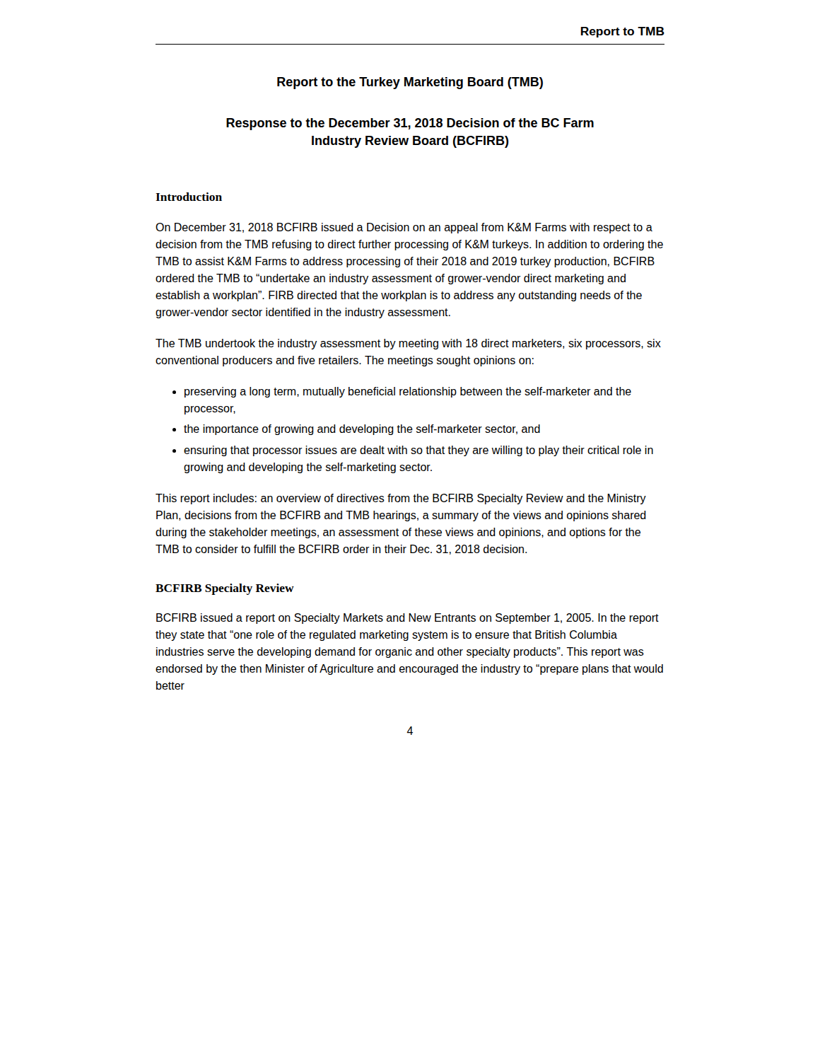Report to TMB
Report to the Turkey Marketing Board (TMB)
Response to the December 31, 2018 Decision of the BC Farm
Industry Review Board (BCFIRB)
Introduction
On December 31, 2018 BCFIRB issued a Decision on an appeal from K&M Farms with respect to a decision from the TMB refusing to direct further processing of K&M turkeys. In addition to ordering the TMB to assist K&M Farms to address processing of their 2018 and 2019 turkey production, BCFIRB ordered the TMB to “undertake an industry assessment of grower-vendor direct marketing and establish a workplan”. FIRB directed that the workplan is to address any outstanding needs of the grower-vendor sector identified in the industry assessment.
The TMB undertook the industry assessment by meeting with 18 direct marketers, six processors, six conventional producers and five retailers. The meetings sought opinions on:
preserving a long term, mutually beneficial relationship between the self-marketer and the processor,
the importance of growing and developing the self-marketer sector, and
ensuring that processor issues are dealt with so that they are willing to play their critical role in growing and developing the self-marketing sector.
This report includes: an overview of directives from the BCFIRB Specialty Review and the Ministry Plan, decisions from the BCFIRB and TMB hearings, a summary of the views and opinions shared during the stakeholder meetings, an assessment of these views and opinions, and options for the TMB to consider to fulfill the BCFIRB order in their Dec. 31, 2018 decision.
BCFIRB Specialty Review
BCFIRB issued a report on Specialty Markets and New Entrants on September 1, 2005. In the report they state that “one role of the regulated marketing system is to ensure that British Columbia industries serve the developing demand for organic and other specialty products”. This report was endorsed by the then Minister of Agriculture and encouraged the industry to “prepare plans that would better
4